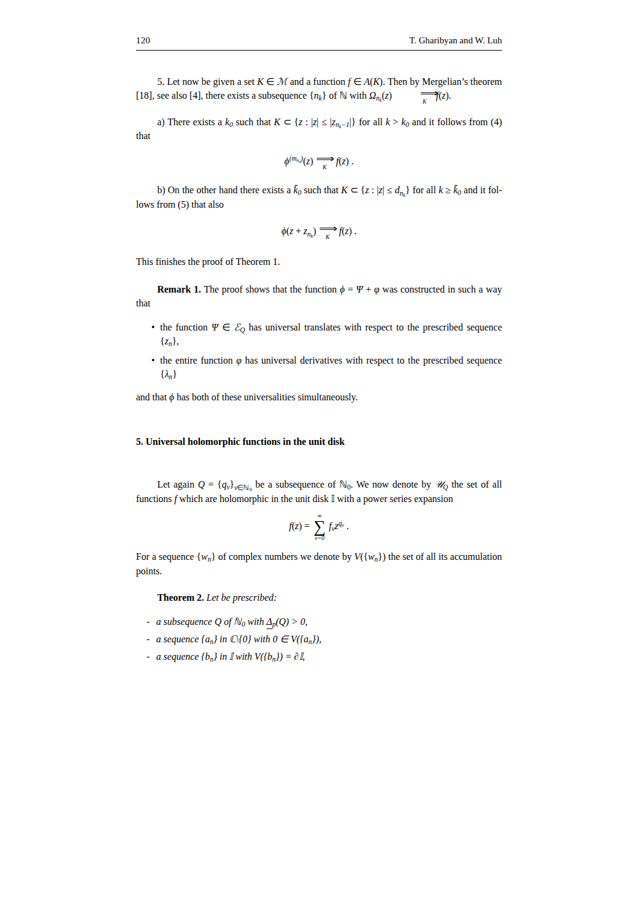120 T. Gharibyan and W. Luh
5. Let now be given a set K ∈ ℳ and a function f ∈ A(K). Then by Mergelian’s theorem [18], see also [4], there exists a subsequence {nk} of ℕ with Ωnk(z) ⟹K f(z).
a) There exists a k0 such that K ⊂ {z : |z| ≤ |znk−1|} for all k > k0 and it follows from (4) that
ϕ(mnk)(z) ⟹K f(z) .
b) On the other hand there exists a k̃0 such that K ⊂ {z : |z| ≤ dnk} for all k ≥ k̃0 and it follows from (5) that also
ϕ(z + znk) ⟹K f(z) .
This finishes the proof of Theorem 1.
Remark 1. The proof shows that the function ϕ = Ψ + φ was constructed in such a way that
the function Ψ ∈ ℰQ has universal translates with respect to the prescribed sequence {zn},
the entire function φ has universal derivatives with respect to the prescribed sequence {λn}
and that ϕ has both of these universalities simultaneously.
5. Universal holomorphic functions in the unit disk
Let again Q = {qν}ν∈ℕ0 be a subsequence of ℕ0. We now denote by 𝒰Q the set of all functions f which are holomorphic in the unit disk 𝕀 with a power series expansion
f(z) = ∞∑ν=0 fνzqν .
For a sequence {wn} of complex numbers we denote by V({wn}) the set of all its accumulation points.
Theorem 2. Let be prescribed:
a subsequence Q of ℕ0 with Δp(Q) > 0,
a sequence {an} in ℂ\{0} with 0 ∈ V({an}),
a sequence {bn} in 𝕀 with V({bn}) = ∂𝕀,